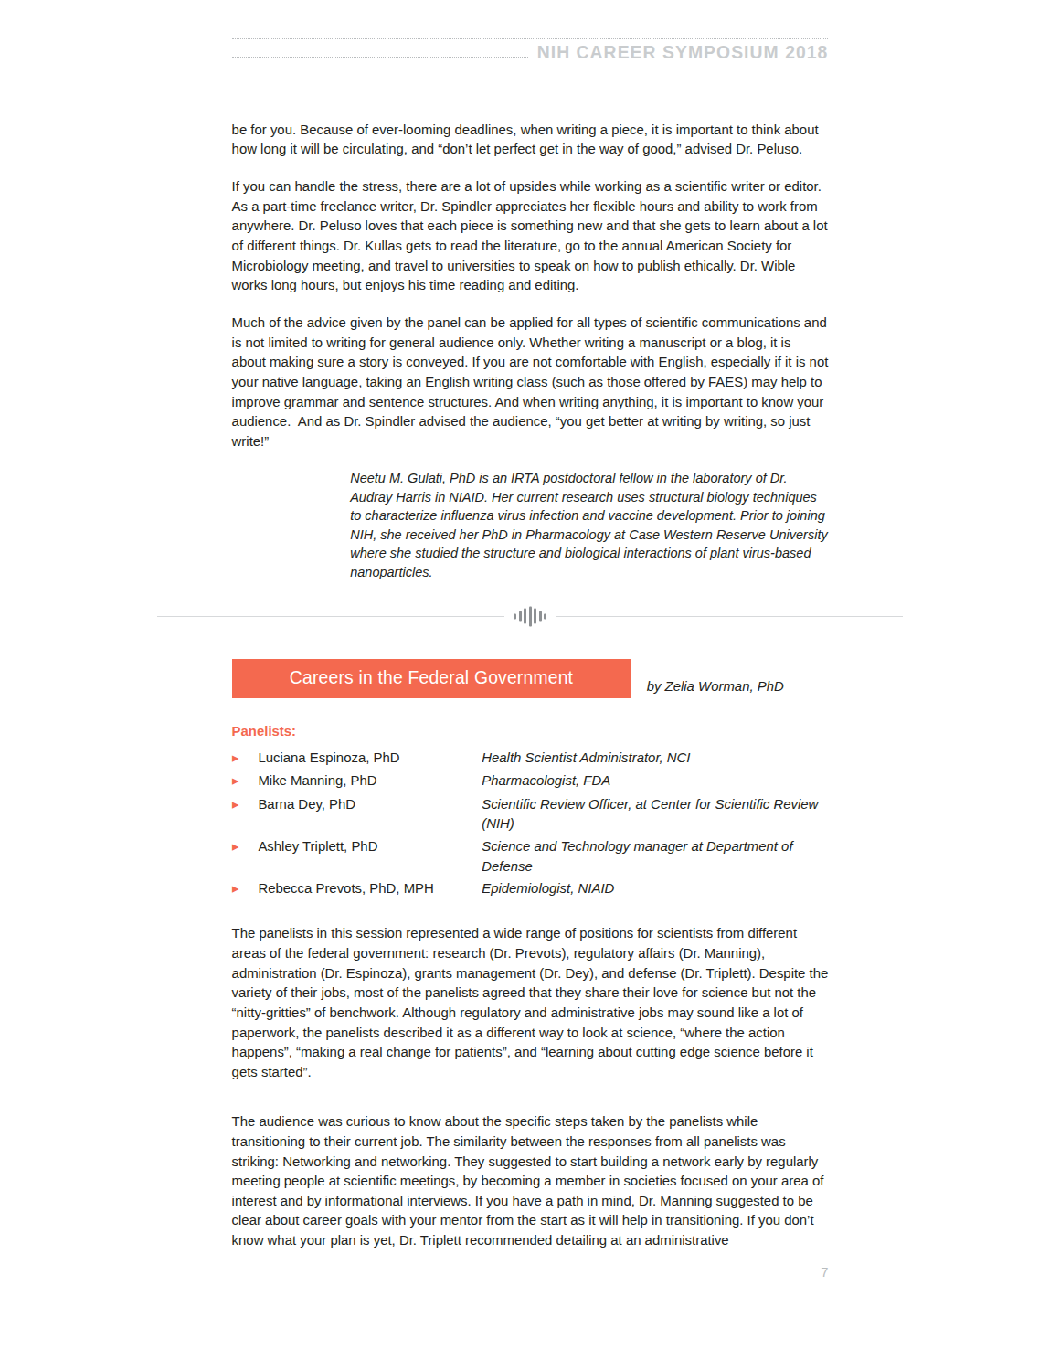NIH Career Symposium 2018
be for you. Because of ever-looming deadlines, when writing a piece, it is important to think about how long it will be circulating, and “don’t let perfect get in the way of good,” advised Dr. Peluso.
If you can handle the stress, there are a lot of upsides while working as a scientific writer or editor. As a part-time freelance writer, Dr. Spindler appreciates her flexible hours and ability to work from anywhere. Dr. Peluso loves that each piece is something new and that she gets to learn about a lot of different things. Dr. Kullas gets to read the literature, go to the annual American Society for Microbiology meeting, and travel to universities to speak on how to publish ethically. Dr. Wible works long hours, but enjoys his time reading and editing.
Much of the advice given by the panel can be applied for all types of scientific communications and is not limited to writing for general audience only. Whether writing a manuscript or a blog, it is about making sure a story is conveyed. If you are not comfortable with English, especially if it is not your native language, taking an English writing class (such as those offered by FAES) may help to improve grammar and sentence structures. And when writing anything, it is important to know your audience. And as Dr. Spindler advised the audience, “you get better at writing by writing, so just write!”
Neetu M. Gulati, PhD is an IRTA postdoctoral fellow in the laboratory of Dr. Audray Harris in NIAID. Her current research uses structural biology techniques to characterize influenza virus infection and vaccine development. Prior to joining NIH, she received her PhD in Pharmacology at Case Western Reserve University where she studied the structure and biological interactions of plant virus-based nanoparticles.
Careers in the Federal Government
by Zelia Worman, PhD
Panelists:
| ▸ | Luciana Espinoza, PhD | Health Scientist Administrator, NCI |
| ▸ | Mike Manning, PhD | Pharmacologist, FDA |
| ▸ | Barna Dey, PhD | Scientific Review Officer, at Center for Scientific Review (NIH) |
| ▸ | Ashley Triplett, PhD | Science and Technology manager at Department of Defense |
| ▸ | Rebecca Prevots, PhD, MPH | Epidemiologist, NIAID |
The panelists in this session represented a wide range of positions for scientists from different areas of the federal government: research (Dr. Prevots), regulatory affairs (Dr. Manning), administration (Dr. Espinoza), grants management (Dr. Dey), and defense (Dr. Triplett). Despite the variety of their jobs, most of the panelists agreed that they share their love for science but not the “nitty-gritties” of benchwork. Although regulatory and administrative jobs may sound like a lot of paperwork, the panelists described it as a different way to look at science, “where the action happens”, “making a real change for patients”, and “learning about cutting edge science before it gets started”.
The audience was curious to know about the specific steps taken by the panelists while transitioning to their current job. The similarity between the responses from all panelists was striking: Networking and networking. They suggested to start building a network early by regularly meeting people at scientific meetings, by becoming a member in societies focused on your area of interest and by informational interviews. If you have a path in mind, Dr. Manning suggested to be clear about career goals with your mentor from the start as it will help in transitioning. If you don’t know what your plan is yet, Dr. Triplett recommended detailing at an administrative
7